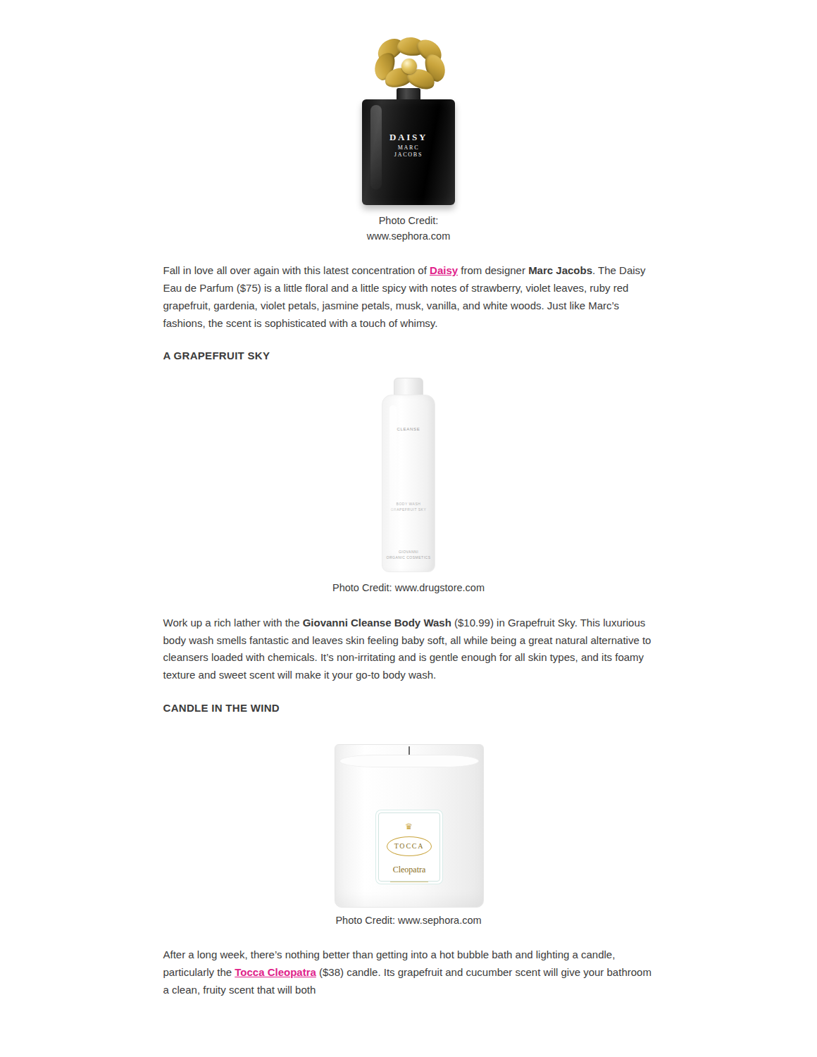DAISY
MARC JACOBS
Photo Credit:
www.sephora.com
Fall in love all over again with this latest concentration of Daisy from designer Marc Jacobs. The Daisy Eau de Parfum ($75) is a little floral and a little spicy with notes of strawberry, violet leaves, ruby red grapefruit, gardenia, violet petals, jasmine petals, musk, vanilla, and white woods. Just like Marc’s fashions, the scent is sophisticated with a touch of whimsy.
A GRAPEFRUIT SKY
CLEANSE
BODY WASH
GRAPEFRUIT SKY
GIOVANNI
ORGANIC COSMETICS
Photo Credit: www.drugstore.com
Work up a rich lather with the Giovanni Cleanse Body Wash ($10.99) in Grapefruit Sky. This luxurious body wash smells fantastic and leaves skin feeling baby soft, all while being a great natural alternative to cleansers loaded with chemicals. It’s non-irritating and is gentle enough for all skin types, and its foamy texture and sweet scent will make it your go-to body wash.
CANDLE IN THE WIND
♛
TOCCA
Cleopatra
Photo Credit: www.sephora.com
After a long week, there’s nothing better than getting into a hot bubble bath and lighting a candle, particularly the Tocca Cleopatra ($38) candle. Its grapefruit and cucumber scent will give your bathroom a clean, fruity scent that will both